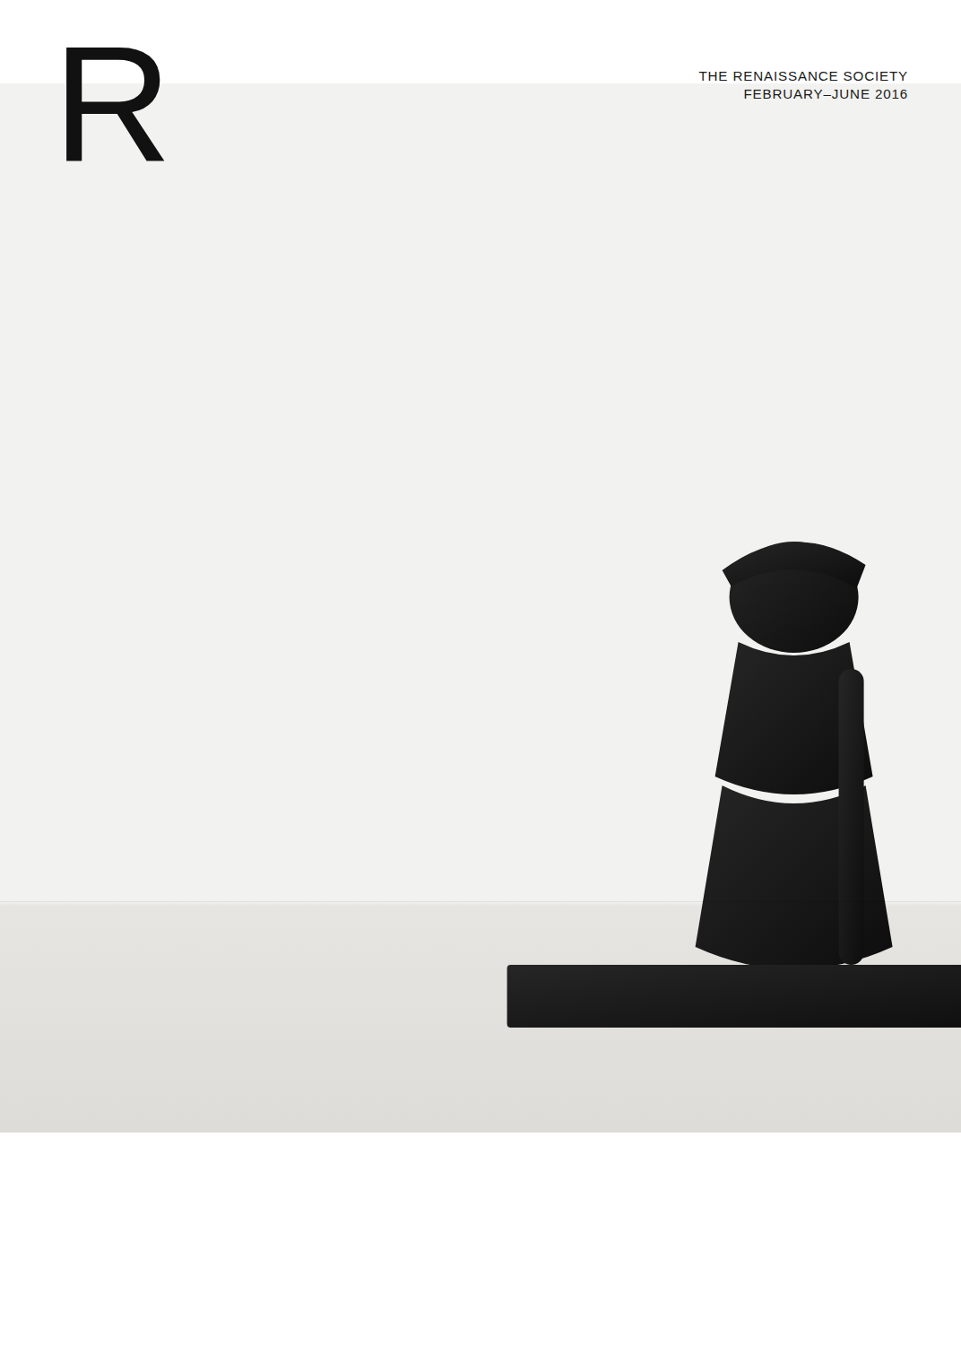R
The Renaissance Society
February–June 2016
Cover: bronze sculpture installed in the gallery.